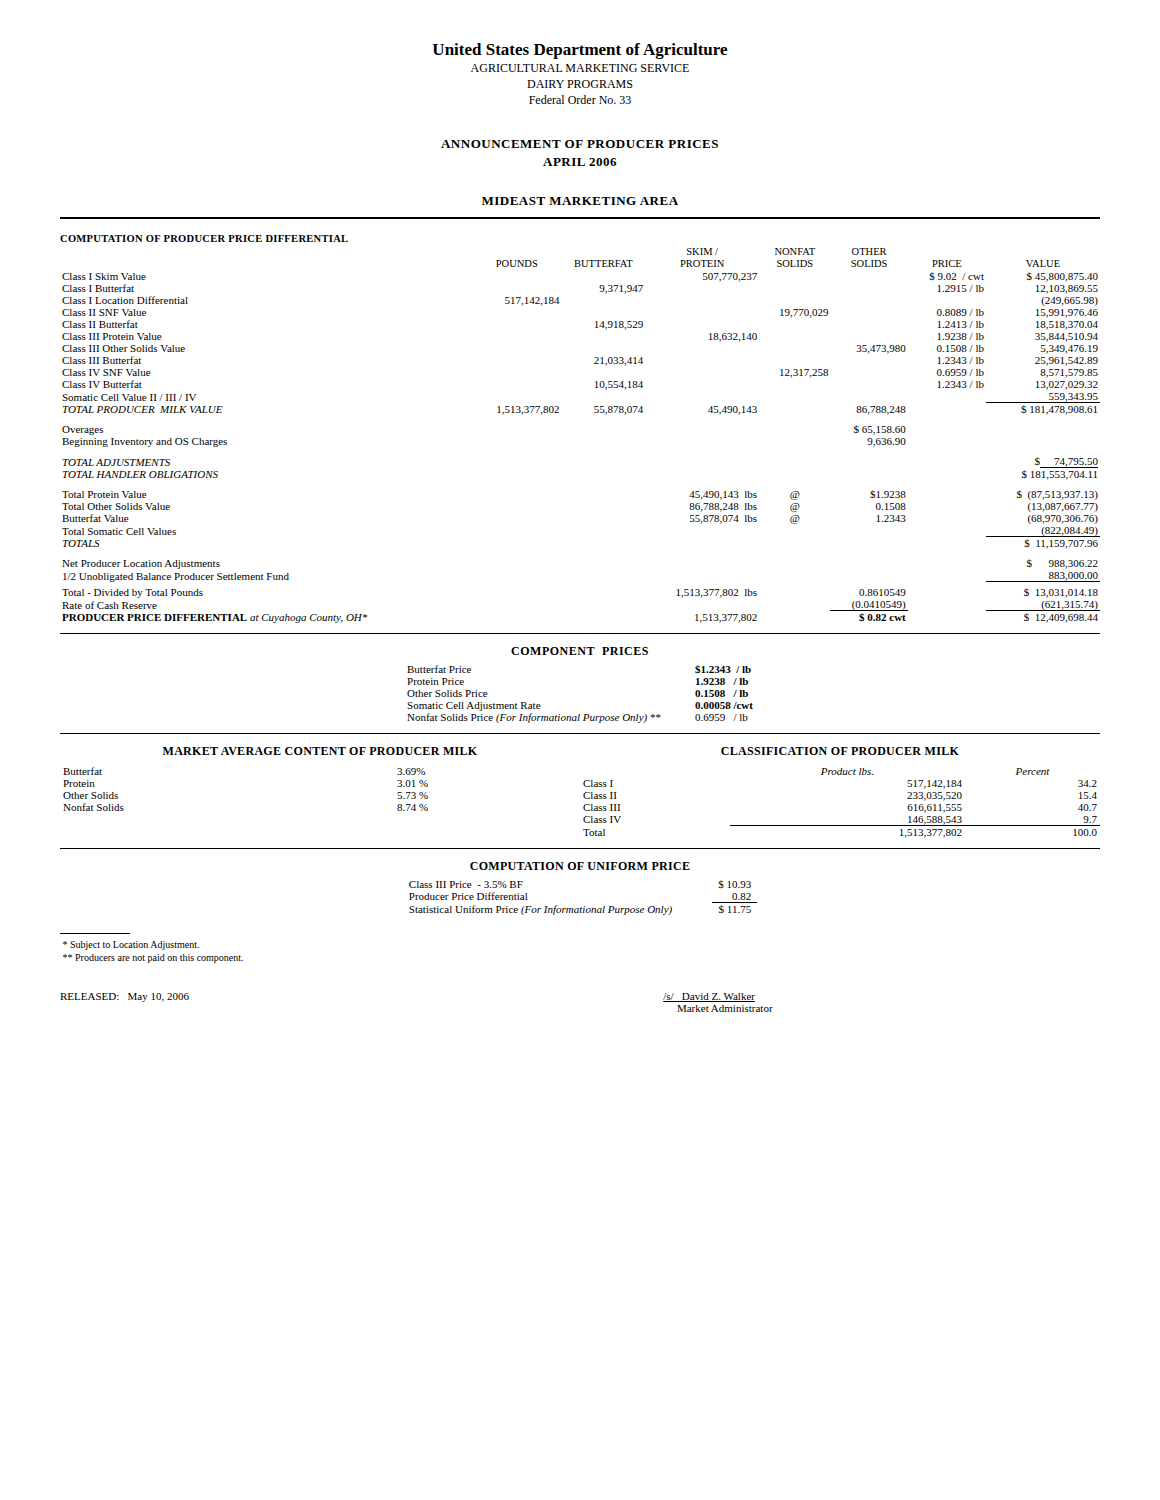United States Department of Agriculture
AGRICULTURAL MARKETING SERVICE
DAIRY PROGRAMS
Federal Order No. 33
ANNOUNCEMENT OF PRODUCER PRICES
APRIL 2006
MIDEAST MARKETING AREA
COMPUTATION OF PRODUCER PRICE DIFFERENTIAL
| | | | SKIM / | NONFAT | OTHER | | |
| | POUNDS | BUTTERFAT | PROTEIN | SOLIDS | SOLIDS | PRICE | VALUE |
| Class I Skim Value | | | 507,770,237 | | | $ 9.02 / cwt | $ 45,800,875.40 |
| Class I Butterfat | | 9,371,947 | | | | 1.2915 / lb | 12,103,869.55 |
| Class I Location Differential | 517,142,184 | | | | | | (249,665.98) |
| Class II SNF Value | | | | 19,770,029 | | 0.8089 / lb | 15,991,976.46 |
| Class II Butterfat | | 14,918,529 | | | | 1.2413 / lb | 18,518,370.04 |
| Class III Protein Value | | | 18,632,140 | | | 1.9238 / lb | 35,844,510.94 |
| Class III Other Solids Value | | | | | 35,473,980 | 0.1508 / lb | 5,349,476.19 |
| Class III Butterfat | | 21,033,414 | | | | 1.2343 / lb | 25,961,542.89 |
| Class IV SNF Value | | | | 12,317,258 | | 0.6959 / lb | 8,571,579.85 |
| Class IV Butterfat | | 10,554,184 | | | | 1.2343 / lb | 13,027,029.32 |
| Somatic Cell Value II / III / IV | | | | | | | 559,343.95 |
| TOTAL PRODUCER MILK VALUE | 1,513,377,802 | 55,878,074 | 45,490,143 | | 86,788,248 | | $ 181,478,908.61 |
| Overages | | | | | $ 65,158.60 | | |
| Beginning Inventory and OS Charges | | | | | 9,636.90 | | |
| TOTAL ADJUSTMENTS | | | | | | | $ 74,795.50 |
| TOTAL HANDLER OBLIGATIONS | | | | | | | $ 181,553,704.11 |
| Total Protein Value | | | 45,490,143 lbs | @ | $1.9238 | | $ (87,513,937.13) |
| Total Other Solids Value | | | 86,788,248 lbs | @ | 0.1508 | | (13,087,667.77) |
| Butterfat Value | | | 55,878,074 lbs | @ | 1.2343 | | (68,970,306.76) |
| Total Somatic Cell Values | | | | | | | (822,084.49) |
| TOTALS | | | | | | | $ 11,159,707.96 |
| Net Producer Location Adjustments | | | | | | | $ 988,306.22 |
| 1/2 Unobligated Balance Producer Settlement Fund | | | | | | | 883,000.00 |
| Total - Divided by Total Pounds | | | 1,513,377,802 lbs | | 0.8610549 | | $ 13,031,014.18 |
| Rate of Cash Reserve | | | | | (0.0410549) | | (621,315.74) |
| PRODUCER PRICE DIFFERENTIAL at Cuyahoga County, OH* | | | 1,513,377,802 | | $ 0.82 cwt | | $ 12,409,698.44 |
COMPONENT PRICES
| Butterfat Price | $1.2343 / lb |
| Protein Price | 1.9238 / lb |
| Other Solids Price | 0.1508 / lb |
| Somatic Cell Adjustment Rate | 0.00058 /cwt |
| Nonfat Solids Price (For Informational Purpose Only) ** | 0.6959 / lb |
| MARKET AVERAGE CONTENT OF PRODUCER MILK / Butterfat / 3.69% / / Protein / 3.01 % / / Other Solids / 5.73 % / / Nonfat Solids / 8.74 % / | CLASSIFICATION OF PRODUCER MILK / / Product lbs. / Percent / / Class I / 517,142,184 / 34.2 / / Class II / 233,035,520 / 15.4 / / Class III / 616,611,555 / 40.7 / / Class IV / 146,588,543 / 9.7 / / Total / 1,513,377,802 / 100.0 / |
COMPUTATION OF UNIFORM PRICE
| Class III Price - 3.5% BF | $ 10.93 |
| Producer Price Differential | 0.82 |
| Statistical Uniform Price (For Informational Purpose Only) | $ 11.75 |
* Subject to Location Adjustment.
** Producers are not paid on this component.
RELEASED: May 10, 2006 /s/ David Z. Walker
Market Administrator